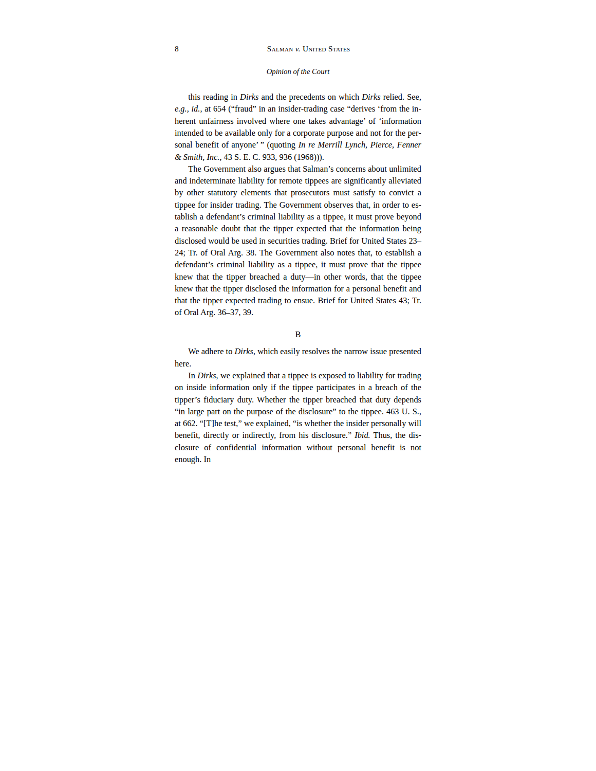8 Salman v. United States
Opinion of the Court
this reading in Dirks and the precedents on which Dirks relied. See, e.g., id., at 654 (“fraud” in an insider-trading case “derives ‘from the inherent unfairness involved where one takes advantage’ of ‘information intended to be available only for a corporate purpose and not for the personal benefit of anyone’ ” (quoting In re Merrill Lynch, Pierce, Fenner & Smith, Inc., 43 S. E. C. 933, 936 (1968))).
The Government also argues that Salman’s concerns about unlimited and indeterminate liability for remote tippees are significantly alleviated by other statutory elements that prosecutors must satisfy to convict a tippee for insider trading. The Government observes that, in order to establish a defendant’s criminal liability as a tippee, it must prove beyond a reasonable doubt that the tipper expected that the information being disclosed would be used in securities trading. Brief for United States 23–24; Tr. of Oral Arg. 38. The Government also notes that, to establish a defendant’s criminal liability as a tippee, it must prove that the tippee knew that the tipper breached a duty—in other words, that the tippee knew that the tipper disclosed the information for a personal benefit and that the tipper expected trading to ensue. Brief for United States 43; Tr. of Oral Arg. 36–37, 39.
B
We adhere to Dirks, which easily resolves the narrow issue presented here.
In Dirks, we explained that a tippee is exposed to liability for trading on inside information only if the tippee participates in a breach of the tipper’s fiduciary duty. Whether the tipper breached that duty depends “in large part on the purpose of the disclosure” to the tippee. 463 U. S., at 662. “[T]he test,” we explained, “is whether the insider personally will benefit, directly or indirectly, from his disclosure.” Ibid. Thus, the disclosure of confidential information without personal benefit is not enough. In